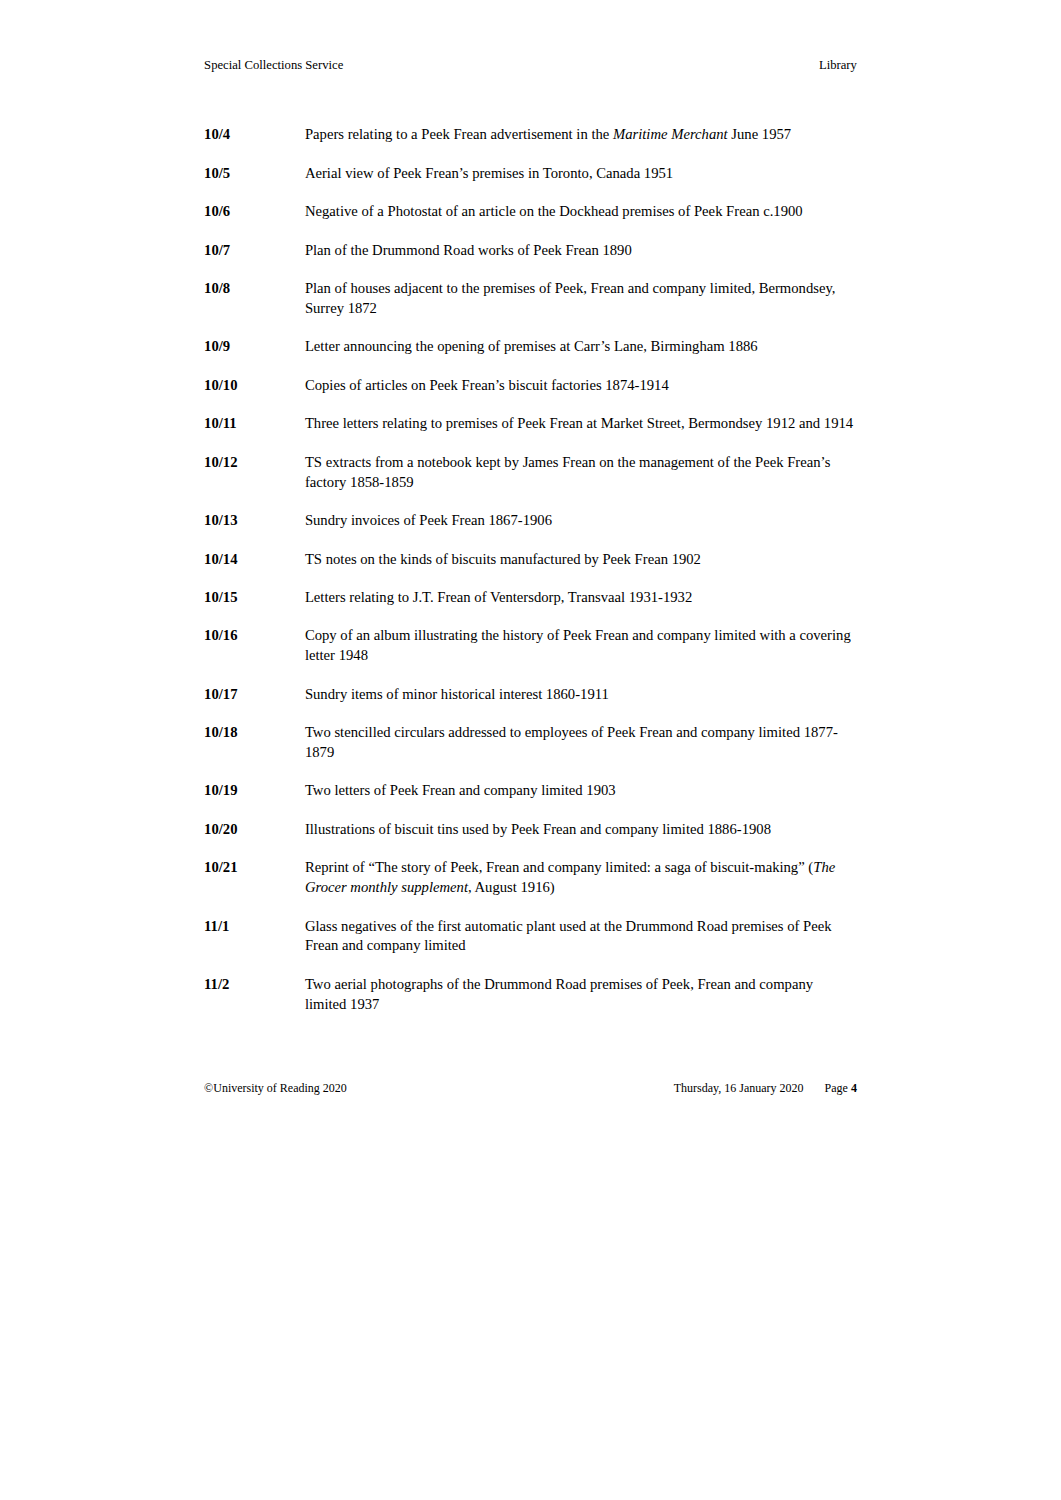Special Collections Service
Library
| 10/4 | Papers relating to a Peek Frean advertisement in the Maritime Merchant June 1957 |
| 10/5 | Aerial view of Peek Frean’s premises in Toronto, Canada 1951 |
| 10/6 | Negative of a Photostat of an article on the Dockhead premises of Peek Frean c.1900 |
| 10/7 | Plan of the Drummond Road works of Peek Frean 1890 |
| 10/8 | Plan of houses adjacent to the premises of Peek, Frean and company limited, Bermondsey, Surrey 1872 |
| 10/9 | Letter announcing the opening of premises at Carr’s Lane, Birmingham 1886 |
| 10/10 | Copies of articles on Peek Frean’s biscuit factories 1874-1914 |
| 10/11 | Three letters relating to premises of Peek Frean at Market Street, Bermondsey 1912 and 1914 |
| 10/12 | TS extracts from a notebook kept by James Frean on the management of the Peek Frean’s factory 1858-1859 |
| 10/13 | Sundry invoices of Peek Frean 1867-1906 |
| 10/14 | TS notes on the kinds of biscuits manufactured by Peek Frean 1902 |
| 10/15 | Letters relating to J.T. Frean of Ventersdorp, Transvaal 1931-1932 |
| 10/16 | Copy of an album illustrating the history of Peek Frean and company limited with a covering letter 1948 |
| 10/17 | Sundry items of minor historical interest 1860-1911 |
| 10/18 | Two stencilled circulars addressed to employees of Peek Frean and company limited 1877-1879 |
| 10/19 | Two letters of Peek Frean and company limited 1903 |
| 10/20 | Illustrations of biscuit tins used by Peek Frean and company limited 1886-1908 |
| 10/21 | Reprint of “The story of Peek, Frean and company limited: a saga of biscuit-making” ( The Grocer monthly supplement , August 1916) |
| 11/1 | Glass negatives of the first automatic plant used at the Drummond Road premises of Peek Frean and company limited |
| 11/2 | Two aerial photographs of the Drummond Road premises of Peek, Frean and company limited 1937 |
©University of Reading 2020
Thursday, 16 January 2020 Page 4